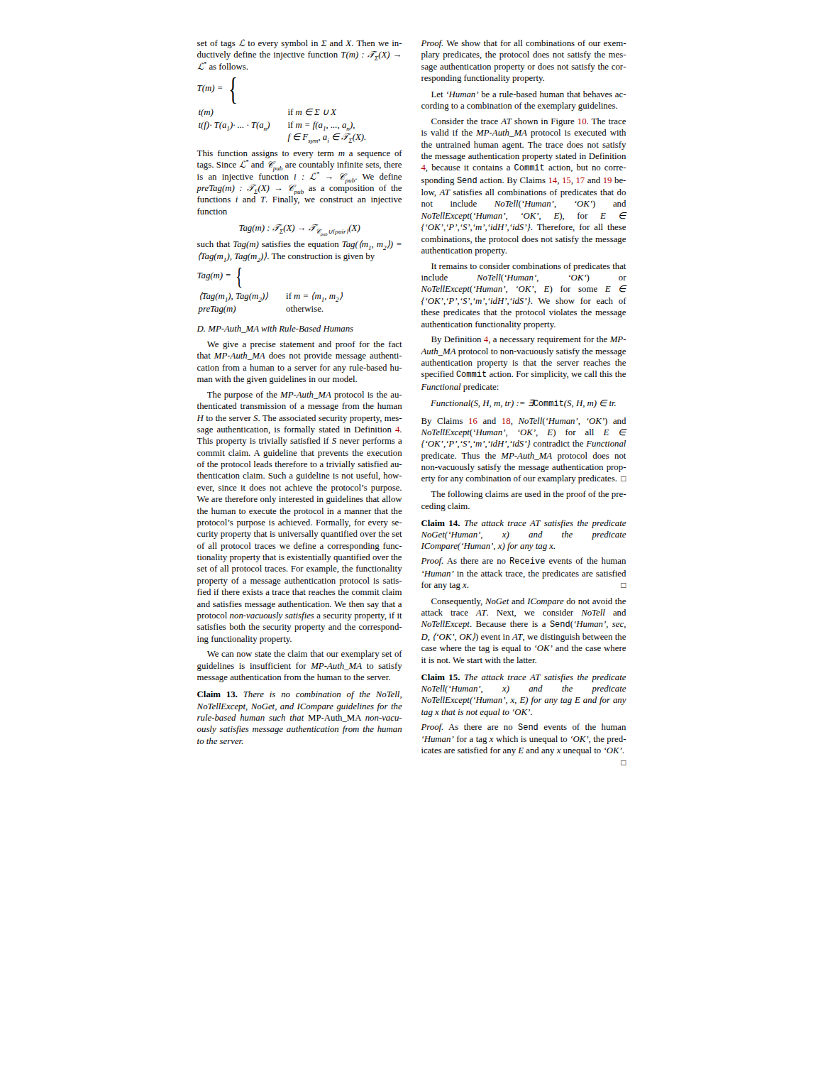set of tags ℒ to every symbol in Σ and X. Then we inductively define the injective function T(m) : 𝒯Σ(X) → ℒ* as follows.
T(m) = {
| t(m) | if m ∈ Σ ∪ X |
| t(f)· T(a 1 )· ... · T(a n ) | if m = f(a 1 , ..., a n ), |
| | f ∈ F sym , a i ∈ 𝒯 Σ (X). |
This function assigns to every term m a sequence of tags. Since ℒ* and 𝒞pub are countably infinite sets, there is an injective function i : ℒ* → 𝒞pub. We define preTag(m) : 𝒯Σ(X) → 𝒞pub as a composition of the functions i and T. Finally, we construct an injective function
Tag(m) : 𝒯Σ(X) → 𝒯𝒞pub∪{pair}(X)
such that Tag(m) satisfies the equation Tag(⟨m1, m2⟩) = ⟨Tag(m1), Tag(m2)⟩. The construction is given by
Tag(m) = {
| ⟨Tag(m 1 ), Tag(m 2 )⟩ | if m = ⟨m 1 , m 2 ⟩ |
| preTag(m) | otherwise. |
D. MP-Auth_MA with Rule-Based Humans
We give a precise statement and proof for the fact that MP-Auth_MA does not provide message authentication from a human to a server for any rule-based human with the given guidelines in our model.
The purpose of the MP-Auth_MA protocol is the authenticated transmission of a message from the human H to the server S. The associated security property, message authentication, is formally stated in Definition 4. This property is trivially satisfied if S never performs a commit claim. A guideline that prevents the execution of the protocol leads therefore to a trivially satisfied authentication claim. Such a guideline is not useful, however, since it does not achieve the protocol’s purpose. We are therefore only interested in guidelines that allow the human to execute the protocol in a manner that the protocol’s purpose is achieved. Formally, for every security property that is universally quantified over the set of all protocol traces we define a corresponding functionality property that is existentially quantified over the set of all protocol traces. For example, the functionality property of a message authentication protocol is satisfied if there exists a trace that reaches the commit claim and satisfies message authentication. We then say that a protocol non-vacuously satisfies a security property, if it satisfies both the security property and the corresponding functionality property.
We can now state the claim that our exemplary set of guidelines is insufficient for MP-Auth_MA to satisfy message authentication from the human to the server.
Claim 13. There is no combination of the NoTell, NoTellExcept, NoGet, and ICompare guidelines for the rule-based human such that MP-Auth_MA non-vacuously satisfies message authentication from the human to the server.
Proof. We show that for all combinations of our exemplary predicates, the protocol does not satisfy the message authentication property or does not satisfy the corresponding functionality property.
Let ‘Human’ be a rule-based human that behaves according to a combination of the exemplary guidelines.
Consider the trace AT shown in Figure 10. The trace is valid if the MP-Auth_MA protocol is executed with the untrained human agent. The trace does not satisfy the message authentication property stated in Definition 4, because it contains a Commit action, but no corresponding Send action. By Claims 14, 15, 17 and 19 below, AT satisfies all combinations of predicates that do not include NoTell(‘Human’, ‘OK’) and NoTellExcept(‘Human’, ‘OK’, E), for E ∈ {‘OK’,‘P’,‘S’,‘m’,‘idH’,‘idS’}. Therefore, for all these combinations, the protocol does not satisfy the message authentication property.
It remains to consider combinations of predicates that include NoTell(‘Human’, ‘OK’) or NoTellExcept(‘Human’, ‘OK’, E) for some E ∈ {‘OK’,‘P’,‘S’,‘m’,‘idH’,‘idS’}. We show for each of these predicates that the protocol violates the message authentication functionality property.
By Definition 4, a necessary requirement for the MP-Auth_MA protocol to non-vacuously satisfy the message authentication property is that the server reaches the specified Commit action. For simplicity, we call this the Functional predicate:
Functional(S, H, m, tr) := ∃Commit(S, H, m) ∈ tr.
By Claims 16 and 18, NoTell(‘Human’, ‘OK’) and NoTellExcept(‘Human’, ‘OK’, E) for all E ∈ {‘OK’,‘P’,‘S’,‘m’,‘idH’,‘idS’} contradict the Functional predicate. Thus the MP-Auth_MA protocol does not non-vacuously satisfy the message authentication property for any combination of our examplary predicates.
The following claims are used in the proof of the preceding claim.
Claim 14. The attack trace AT satisfies the predicate NoGet(‘Human’, x) and the predicate ICompare(‘Human’, x) for any tag x.
Proof. As there are no Receive events of the human ‘Human’ in the attack trace, the predicates are satisfied for any tag x.
Consequently, NoGet and ICompare do not avoid the attack trace AT. Next, we consider NoTell and NoTellExcept. Because there is a Send(‘Human’, sec, D, ⟨‘OK’, OK⟩) event in AT, we distinguish between the case where the tag is equal to ‘OK’ and the case where it is not. We start with the latter.
Claim 15. The attack trace AT satisfies the predicate NoTell(‘Human’, x) and the predicate NoTellExcept(‘Human’, x, E) for any tag E and for any tag x that is not equal to ‘OK’.
Proof. As there are no Send events of the human ‘Human’ for a tag x which is unequal to ‘OK’, the predicates are satisfied for any E and any x unequal to ‘OK’.